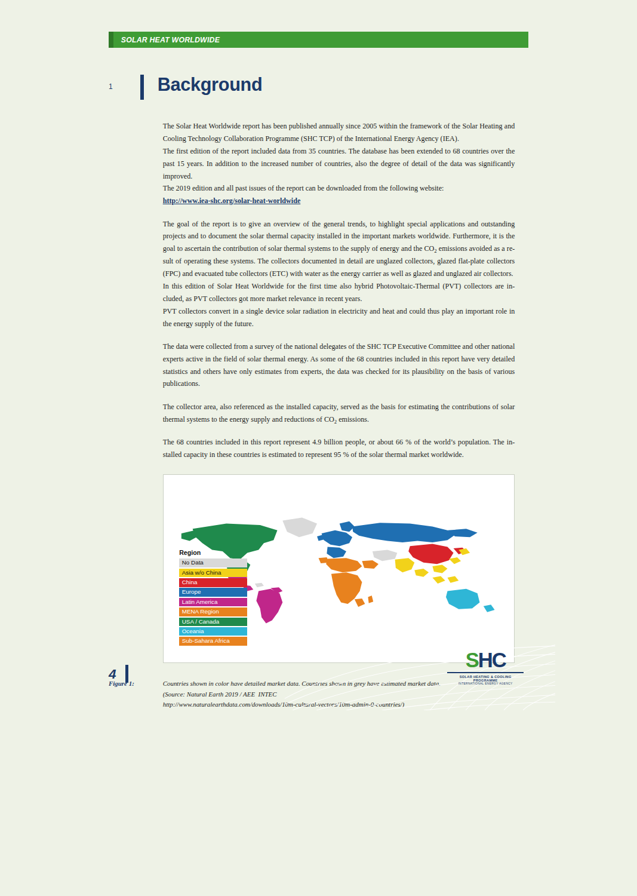SOLAR HEAT WORLDWIDE
1
Background
The Solar Heat Worldwide report has been published annually since 2005 within the framework of the Solar Heating and Cooling Technology Collaboration Programme (SHC TCP) of the International Energy Agency (IEA).
The first edition of the report included data from 35 countries. The database has been extended to 68 countries over the past 15 years. In addition to the increased number of countries, also the degree of detail of the data was significantly improved.
The 2019 edition and all past issues of the report can be downloaded from the following website:
http://www.iea-shc.org/solar-heat-worldwide
The goal of the report is to give an overview of the general trends, to highlight special applications and outstanding projects and to document the solar thermal capacity installed in the important markets worldwide. Furthermore, it is the goal to ascertain the contribution of solar thermal systems to the supply of energy and the CO2 emissions avoided as a result of operating these systems. The collectors documented in detail are unglazed collectors, glazed flat-plate collectors (FPC) and evacuated tube collectors (ETC) with water as the energy carrier as well as glazed and unglazed air collectors.
In this edition of Solar Heat Worldwide for the first time also hybrid Photovoltaic-Thermal (PVT) collectors are included, as PVT collectors got more market relevance in recent years.
PVT collectors convert in a single device solar radiation in electricity and heat and could thus play an important role in the energy supply of the future.
The data were collected from a survey of the national delegates of the SHC TCP Executive Committee and other national experts active in the field of solar thermal energy. As some of the 68 countries included in this report have very detailed statistics and others have only estimates from experts, the data was checked for its plausibility on the basis of various publications.
The collector area, also referenced as the installed capacity, served as the basis for estimating the contributions of solar thermal systems to the energy supply and reductions of CO2 emissions.
The 68 countries included in this report represent 4.9 billion people, or about 66 % of the world’s population. The installed capacity in these countries is estimated to represent 95 % of the solar thermal market worldwide.
Region
No Data
Asia w/o China
China
Europe
Latin America
MENA Region
USA / Canada
Oceania
Sub-Sahara Africa
Figure 1:
Countries shown in color have detailed market data. Countries shown in grey have estimated market data.
(Source: Natural Earth 2019 / AEE INTEC
http://www.naturalearthdata.com/downloads/10m-cultural-vectors/10m-admin-0-countries/)
4
SHC
SOLAR HEATING & COOLING PROGRAMME
INTERNATIONAL ENERGY AGENCY